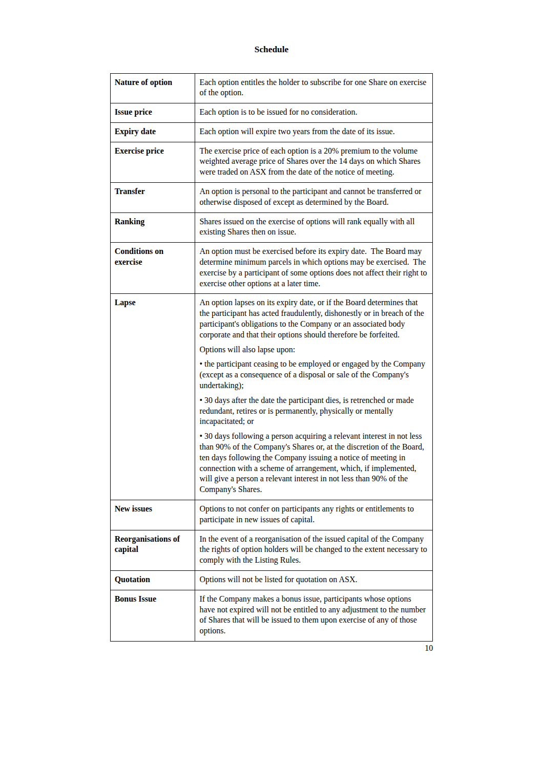Schedule
| Nature of option | Each option entitles the holder to subscribe for one Share on exercise of the option. |
| Issue price | Each option is to be issued for no consideration. |
| Expiry date | Each option will expire two years from the date of its issue. |
| Exercise price | The exercise price of each option is a 20% premium to the volume weighted average price of Shares over the 14 days on which Shares were traded on ASX from the date of the notice of meeting. |
| Transfer | An option is personal to the participant and cannot be transferred or otherwise disposed of except as determined by the Board. |
| Ranking | Shares issued on the exercise of options will rank equally with all existing Shares then on issue. |
| Conditions on exercise | An option must be exercised before its expiry date. The Board may determine minimum parcels in which options may be exercised. The exercise by a participant of some options does not affect their right to exercise other options at a later time. |
| Lapse | An option lapses on its expiry date, or if the Board determines that the participant has acted fraudulently, dishonestly or in breach of the participant's obligations to the Company or an associated body corporate and that their options should therefore be forfeited. Options will also lapse upon: • the participant ceasing to be employed or engaged by the Company (except as a consequence of a disposal or sale of the Company's undertaking); • 30 days after the date the participant dies, is retrenched or made redundant, retires or is permanently, physically or mentally incapacitated; or • 30 days following a person acquiring a relevant interest in not less than 90% of the Company's Shares or, at the discretion of the Board, ten days following the Company issuing a notice of meeting in connection with a scheme of arrangement, which, if implemented, will give a person a relevant interest in not less than 90% of the Company's Shares. |
| New issues | Options to not confer on participants any rights or entitlements to participate in new issues of capital. |
| Reorganisations of capital | In the event of a reorganisation of the issued capital of the Company the rights of option holders will be changed to the extent necessary to comply with the Listing Rules. |
| Quotation | Options will not be listed for quotation on ASX. |
| Bonus Issue | If the Company makes a bonus issue, participants whose options have not expired will not be entitled to any adjustment to the number of Shares that will be issued to them upon exercise of any of those options. |
10